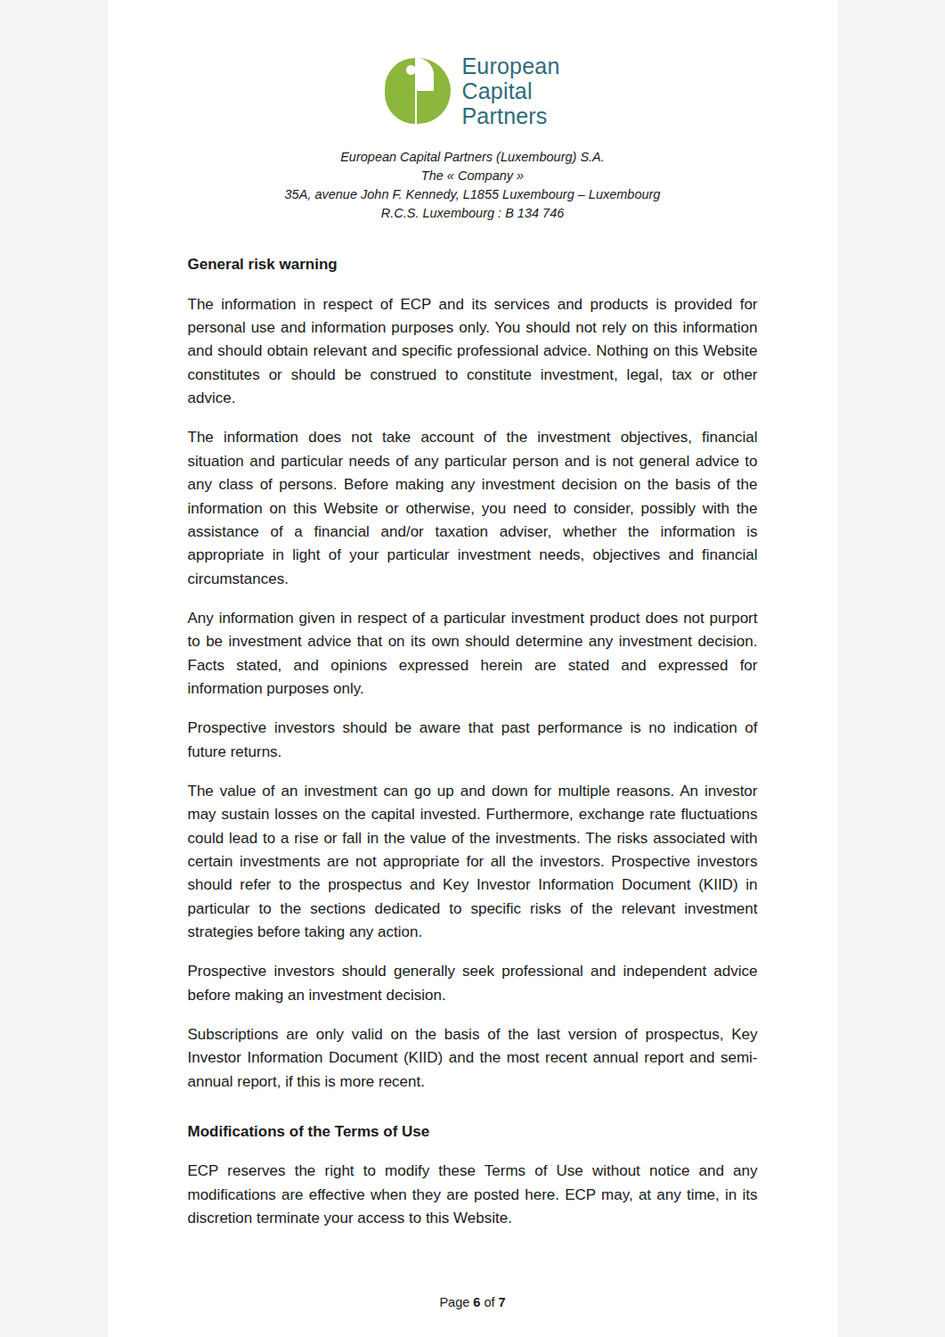| | European Capital Partners |
European Capital Partners (Luxembourg) S.A.
The « Company »
35A, avenue John F. Kennedy, L1855 Luxembourg – Luxembourg
R.C.S. Luxembourg : B 134 746
General risk warning
The information in respect of ECP and its services and products is provided for personal use and information purposes only. You should not rely on this information and should obtain relevant and specific professional advice. Nothing on this Website constitutes or should be construed to constitute investment, legal, tax or other advice.
The information does not take account of the investment objectives, financial situation and particular needs of any particular person and is not general advice to any class of persons. Before making any investment decision on the basis of the information on this Website or otherwise, you need to consider, possibly with the assistance of a financial and/or taxation adviser, whether the information is appropriate in light of your particular investment needs, objectives and financial circumstances.
Any information given in respect of a particular investment product does not purport to be investment advice that on its own should determine any investment decision. Facts stated, and opinions expressed herein are stated and expressed for information purposes only.
Prospective investors should be aware that past performance is no indication of future returns.
The value of an investment can go up and down for multiple reasons. An investor may sustain losses on the capital invested. Furthermore, exchange rate fluctuations could lead to a rise or fall in the value of the investments. The risks associated with certain investments are not appropriate for all the investors. Prospective investors should refer to the prospectus and Key Investor Information Document (KIID) in particular to the sections dedicated to specific risks of the relevant investment strategies before taking any action.
Prospective investors should generally seek professional and independent advice before making an investment decision.
Subscriptions are only valid on the basis of the last version of prospectus, Key Investor Information Document (KIID) and the most recent annual report and semi-annual report, if this is more recent.
Modifications of the Terms of Use
ECP reserves the right to modify these Terms of Use without notice and any modifications are effective when they are posted here. ECP may, at any time, in its discretion terminate your access to this Website.
Page 6 of 7